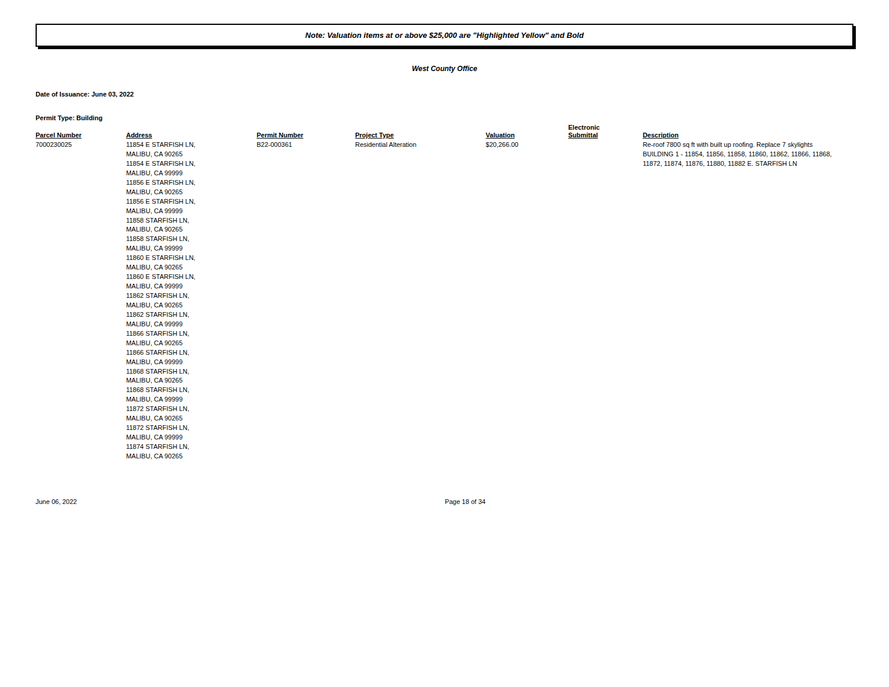Note: Valuation items at or above $25,000 are "Highlighted Yellow" and Bold
West County Office
Date of Issuance: June 03, 2022
Permit Type: Building
| | | | | | Electronic | |
| --- | --- | --- | --- | --- | --- | --- |
| Parcel Number | Address | Permit Number | Project Type | Valuation | Submittal | Description |
| 7000230025 | 11854 E STARFISH LN, MALIBU, CA 90265 11854 E STARFISH LN, MALIBU, CA 99999 11856 E STARFISH LN, MALIBU, CA 90265 11856 E STARFISH LN, MALIBU, CA 99999 11858 STARFISH LN, MALIBU, CA 90265 11858 STARFISH LN, MALIBU, CA 99999 11860 E STARFISH LN, MALIBU, CA 90265 11860 E STARFISH LN, MALIBU, CA 99999 11862 STARFISH LN, MALIBU, CA 90265 11862 STARFISH LN, MALIBU, CA 99999 11866 STARFISH LN, MALIBU, CA 90265 11866 STARFISH LN, MALIBU, CA 99999 11868 STARFISH LN, MALIBU, CA 90265 11868 STARFISH LN, MALIBU, CA 99999 11872 STARFISH LN, MALIBU, CA 90265 11872 STARFISH LN, MALIBU, CA 99999 11874 STARFISH LN, MALIBU, CA 90265 | B22-000361 | Residential Alteration | $20,266.00 | | Re-roof 7800 sq ft with built up roofing. Replace 7 skylights BUILDING 1 - 11854, 11856, 11858, 11860, 11862, 11866, 11868, 11872, 11874, 11876, 11880, 11882 E. STARFISH LN |
June 06, 2022
Page 18 of 34